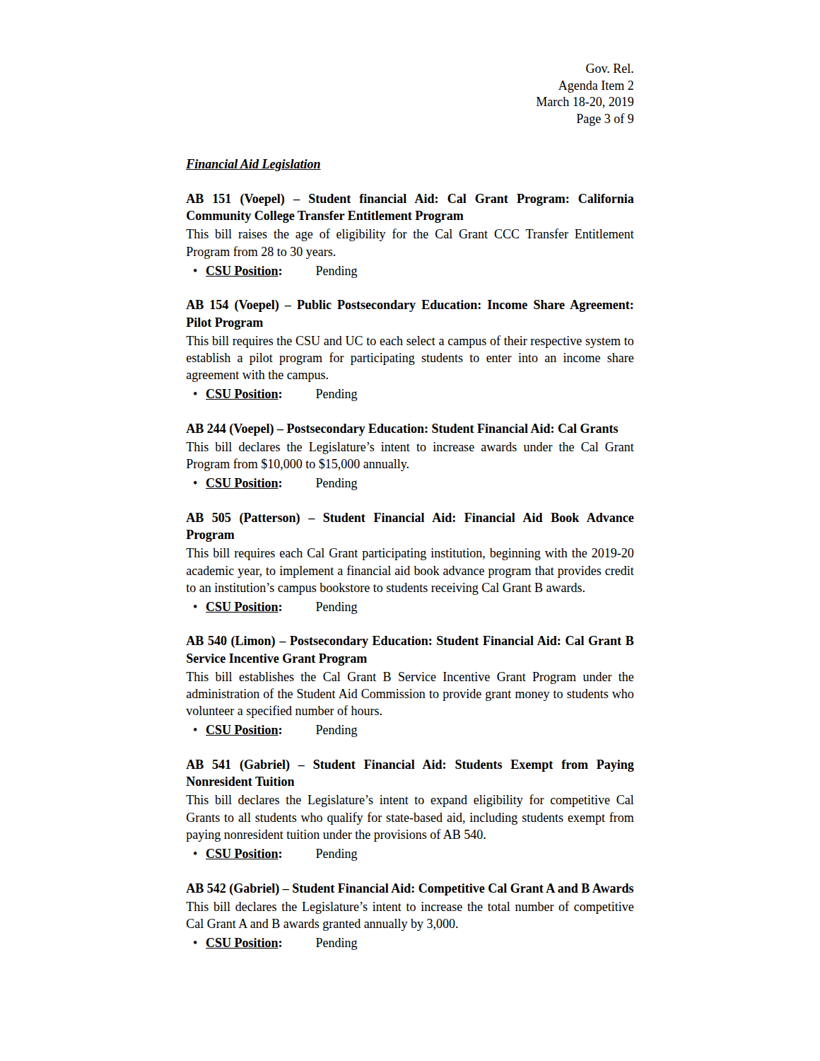Gov. Rel.
Agenda Item 2
March 18-20, 2019
Page 3 of 9
Financial Aid Legislation
AB 151 (Voepel) – Student financial Aid: Cal Grant Program: California Community College Transfer Entitlement Program
This bill raises the age of eligibility for the Cal Grant CCC Transfer Entitlement Program from 28 to 30 years.
•CSU Position: Pending
AB 154 (Voepel) – Public Postsecondary Education: Income Share Agreement: Pilot Program
This bill requires the CSU and UC to each select a campus of their respective system to establish a pilot program for participating students to enter into an income share agreement with the campus.
•CSU Position: Pending
AB 244 (Voepel) – Postsecondary Education: Student Financial Aid: Cal Grants
This bill declares the Legislature’s intent to increase awards under the Cal Grant Program from $10,000 to $15,000 annually.
•CSU Position: Pending
AB 505 (Patterson) – Student Financial Aid: Financial Aid Book Advance Program
This bill requires each Cal Grant participating institution, beginning with the 2019-20 academic year, to implement a financial aid book advance program that provides credit to an institution’s campus bookstore to students receiving Cal Grant B awards.
•CSU Position: Pending
AB 540 (Limon) – Postsecondary Education: Student Financial Aid: Cal Grant B Service Incentive Grant Program
This bill establishes the Cal Grant B Service Incentive Grant Program under the administration of the Student Aid Commission to provide grant money to students who volunteer a specified number of hours.
•CSU Position: Pending
AB 541 (Gabriel) – Student Financial Aid: Students Exempt from Paying Nonresident Tuition
This bill declares the Legislature’s intent to expand eligibility for competitive Cal Grants to all students who qualify for state-based aid, including students exempt from paying nonresident tuition under the provisions of AB 540.
•CSU Position: Pending
AB 542 (Gabriel) – Student Financial Aid: Competitive Cal Grant A and B Awards
This bill declares the Legislature’s intent to increase the total number of competitive Cal Grant A and B awards granted annually by 3,000.
•CSU Position: Pending